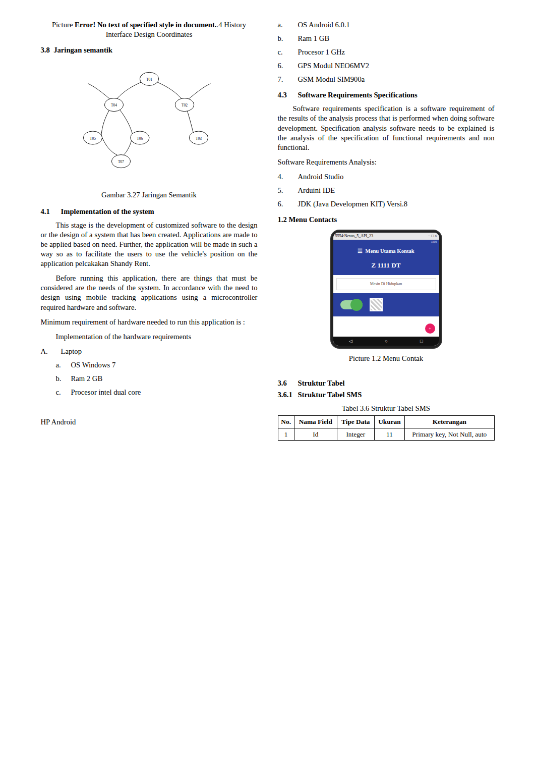Picture Error! No text of specified style in document..4 History Interface Design Coordinates
3.8 Jaringan semantik
T01 T04 T02 T05 T06 T03 T07
Gambar 3.27 Jaringan Semantik
4.1 Implementation of the system
This stage is the development of customized software to the design or the design of a system that has been created. Applications are made to be applied based on need. Further, the application will be made in such a way so as to facilitate the users to use the vehicle's position on the application pelcakakan Shandy Rent.
Before running this application, there are things that must be considered are the needs of the system. In accordance with the need to design using mobile tracking applications using a microcontroller required hardware and software.
Minimum requirement of hardware needed to run this application is :
Implementation of the hardware requirements
A. Laptop
a. OS Windows 7
b. Ram 2 GB
c. Procesor intel dual core
HP Android
a. OS Android 6.0.1
b. Ram 1 GB
c. Procesor 1 GHz
6. GPS Modul NEO6MV2
7. GSM Modul SIM900a
4.3 Software Requirements Specifications
Software requirements specification is a software requirement of the results of the analysis process that is performed when doing software development. Specification analysis software needs to be explained is the analysis of the specification of functional requirements and non functional.
Software Requirements Analysis:
4. Android Studio
5. Arduini IDE
6. JDK (Java Developmen KIT) Versi.8
1.2 Menu Contacts
5554:Nexus_5_API_23− □ ×
☰ Menu Utama Kontak
Z 1111 DT
Mesin Di Hidupkan
+
◁○□
Picture 1.2 Menu Contak
3.6 Struktur Tabel
3.6.1 Struktur Tabel SMS
Tabel 3.6 Struktur Tabel SMS
| No. | Nama Field | Tipe Data | Ukuran | Keterangan |
| --- | --- | --- | --- | --- |
| 1 | Id | Integer | 11 | Primary key, Not Null, auto |